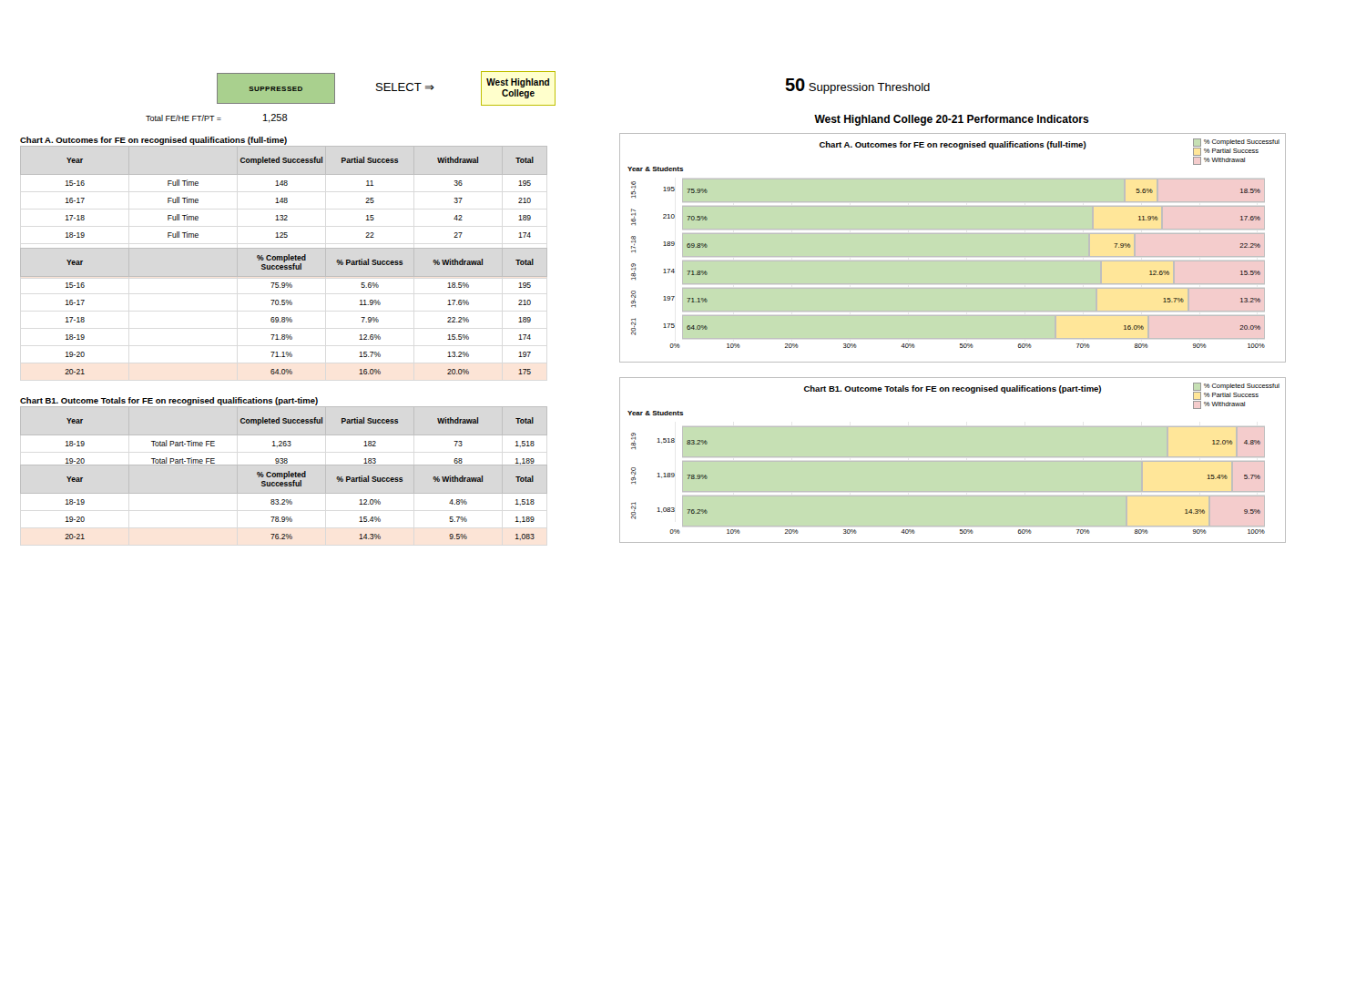SUPPRESSED
SELECT ⇒
West Highland
College
50 Suppression Threshold
Total FE/HE FT/PT =
1,258
West Highland College 20-21 Performance Indicators
Chart A. Outcomes for FE on recognised qualifications (full-time)
| Year | | Completed Successful | Partial Success | Withdrawal | Total |
| --- | --- | --- | --- | --- | --- |
| 15-16 | Full Time | 148 | 11 | 36 | 195 |
| 16-17 | Full Time | 148 | 25 | 37 | 210 |
| 17-18 | Full Time | 132 | 15 | 42 | 189 |
| 18-19 | Full Time | 125 | 22 | 27 | 174 |
| 19-20 | Full Time | 140 | 31 | 26 | 197 |
| 20-21 | Full Time | 112 | 28 | 35 | 175 |
| Year | | % Completed Successful | % Partial Success | % Withdrawal | Total |
| --- | --- | --- | --- | --- | --- |
| 15-16 | | 75.9% | 5.6% | 18.5% | 195 |
| 16-17 | | 70.5% | 11.9% | 17.6% | 210 |
| 17-18 | | 69.8% | 7.9% | 22.2% | 189 |
| 18-19 | | 71.8% | 12.6% | 15.5% | 174 |
| 19-20 | | 71.1% | 15.7% | 13.2% | 197 |
| 20-21 | | 64.0% | 16.0% | 20.0% | 175 |
Chart B1. Outcome Totals for FE on recognised qualifications (part-time)
| Year | | Completed Successful | Partial Success | Withdrawal | Total |
| --- | --- | --- | --- | --- | --- |
| 18-19 | Total Part-Time FE | 1,263 | 182 | 73 | 1,518 |
| 19-20 | Total Part-Time FE | 938 | 183 | 68 | 1,189 |
| 20-21 | Total Part-Time FE | 825 | 155 | 103 | 1,083 |
| Year | | % Completed Successful | % Partial Success | % Withdrawal | Total |
| --- | --- | --- | --- | --- | --- |
| 18-19 | | 83.2% | 12.0% | 4.8% | 1,518 |
| 19-20 | | 78.9% | 15.4% | 5.7% | 1,189 |
| 20-21 | | 76.2% | 14.3% | 9.5% | 1,083 |
Chart A. Outcomes for FE on recognised qualifications (full-time)
% Completed Successful
% Partial Success
% Withdrawal
Year & Students
15-16
195
75.9%
5.6%
18.5%
16-17
210
70.5%
11.9%
17.6%
17-18
189
69.8%
7.9%
22.2%
18-19
174
71.8%
12.6%
15.5%
19-20
197
71.1%
15.7%
13.2%
20-21
175
64.0%
16.0%
20.0%
0% 10% 20% 30% 40% 50% 60% 70% 80% 90% 100%
Chart B1. Outcome Totals for FE on recognised qualifications (part-time)
% Completed Successful
% Partial Success
% Withdrawal
Year & Students
18-19
1,518
83.2%
12.0%
4.8%
19-20
1,189
78.9%
15.4%
5.7%
20-21
1,083
76.2%
14.3%
9.5%
0% 10% 20% 30% 40% 50% 60% 70% 80% 90% 100%